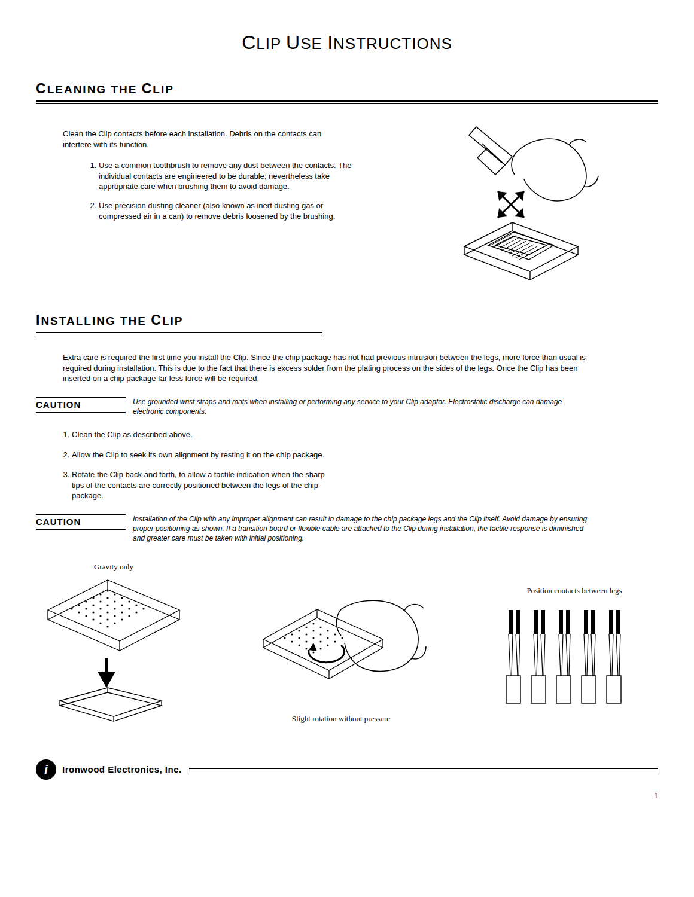CLIP USE INSTRUCTIONS
CLEANING THE CLIP
Clean the Clip contacts before each installation. Debris on the contacts can interfere with its function.
Use a common toothbrush to remove any dust between the contacts. The individual contacts are engineered to be durable; nevertheless take appropriate care when brushing them to avoid damage.
Use precision dusting cleaner (also known as inert dusting gas or compressed air in a can) to remove debris loosened by the brushing.
INSTALLING THE CLIP
Extra care is required the first time you install the Clip. Since the chip package has not had previous intrusion between the legs, more force than usual is required during installation. This is due to the fact that there is excess solder from the plating process on the sides of the legs. Once the Clip has been inserted on a chip package far less force will be required.
CAUTION
Use grounded wrist straps and mats when installing or performing any service to your Clip adaptor. Electrostatic discharge can damage electronic components.
Clean the Clip as described above.
Allow the Clip to seek its own alignment by resting it on the chip package.
Rotate the Clip back and forth, to allow a tactile indication when the sharp tips of the contacts are correctly positioned between the legs of the chip package.
CAUTION
Installation of the Clip with any improper alignment can result in damage to the chip package legs and the Clip itself. Avoid damage by ensuring proper positioning as shown. If a transition board or flexible cable are attached to the Clip during installation, the tactile response is diminished and greater care must be taken with initial positioning.
Gravity only
Slight rotation without pressure
Position contacts between legs
i
Ironwood Electronics, Inc.
1